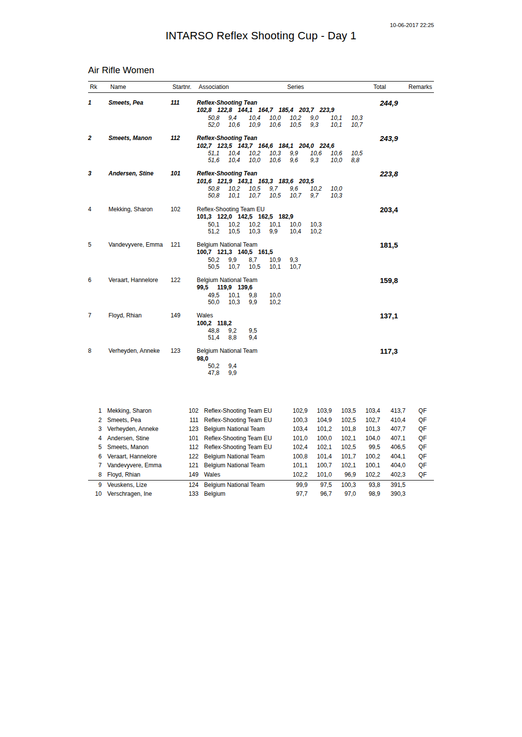10-06-2017 22:25
INTARSO Reflex Shooting Cup - Day 1
Air Rifle Women
| Rk | Name | Startnr. | Association | Series | Total | Remarks |
| --- | --- | --- | --- | --- | --- | --- |
| 1 | Smeets, Pea | 111 | Reflex-Shooting Tean | | 244,9 | |
| | 102,8 122,8 144,1 164,7 185,4 203,7 223,9 | |
| | 50,8 9,4 10,4 10,0 10,2 9,0 10,1 10,3 52,0 10,6 10,9 10,6 10,5 9,3 10,1 10,7 | |
| 2 | Smeets, Manon | 112 | Reflex-Shooting Tean | | 243,9 | |
| | 102,7 123,5 143,7 164,6 184,1 204,0 224,6 | |
| | 51,1 10,4 10,2 10,3 9,9 10,6 10,6 10,5 51,6 10,4 10,0 10,6 9,6 9,3 10,0 8,8 | |
| 3 | Andersen, Stine | 101 | Reflex-Shooting Tean | | 223,8 | |
| | 101,6 121,9 143,1 163,3 183,6 203,5 | |
| | 50,8 10,2 10,5 9,7 9,6 10,2 10,0 50,8 10,1 10,7 10,5 10,7 9,7 10,3 | |
| 4 | Mekking, Sharon | 102 | Reflex-Shooting Team EU | | 203,4 | |
| | 101,3 122,0 142,5 162,5 182,9 | |
| | 50,1 10,2 10,2 10,1 10,0 10,3 51,2 10,5 10,3 9,9 10,4 10,2 | |
| 5 | Vandevyvere, Emma | 121 | Belgium National Team | | 181,5 | |
| | 100,7 121,3 140,5 161,5 | |
| | 50,2 9,9 8,7 10,9 9,3 50,5 10,7 10,5 10,1 10,7 | |
| 6 | Veraart, Hannelore | 122 | Belgium National Team | | 159,8 | |
| | 99,5 119,9 139,6 | |
| | 49,5 10,1 9,8 10,0 50,0 10,3 9,9 10,2 | |
| 7 | Floyd, Rhian | 149 | Wales | | 137,1 | |
| | 100,2 118,2 | |
| | 48,8 9,2 9,5 51,4 8,8 9,4 | |
| 8 | Verheyden, Anneke | 123 | Belgium National Team | | 117,3 | |
| | 98,0 | |
| | 50,2 9,4 47,8 9,9 | |
| 1 | Mekking, Sharon | 102 | Reflex-Shooting Team EU | 102,9 | 103,9 | 103,5 | 103,4 | 413,7 | QF |
| 2 | Smeets, Pea | 111 | Reflex-Shooting Team EU | 100,3 | 104,9 | 102,5 | 102,7 | 410,4 | QF |
| 3 | Verheyden, Anneke | 123 | Belgium National Team | 103,4 | 101,2 | 101,8 | 101,3 | 407,7 | QF |
| 4 | Andersen, Stine | 101 | Reflex-Shooting Team EU | 101,0 | 100,0 | 102,1 | 104,0 | 407,1 | QF |
| 5 | Smeets, Manon | 112 | Reflex-Shooting Team EU | 102,4 | 102,1 | 102,5 | 99,5 | 406,5 | QF |
| 6 | Veraart, Hannelore | 122 | Belgium National Team | 100,8 | 101,4 | 101,7 | 100,2 | 404,1 | QF |
| 7 | Vandevyvere, Emma | 121 | Belgium National Team | 101,1 | 100,7 | 102,1 | 100,1 | 404,0 | QF |
| 8 | Floyd, Rhian | 149 | Wales | 102,2 | 101,0 | 96,9 | 102,2 | 402,3 | QF |
| 9 | Veuskens, Lize | 124 | Belgium National Team | 99,9 | 97,5 | 100,3 | 93,8 | 391,5 | |
| 10 | Verschragen, Ine | 133 | Belgium | 97,7 | 96,7 | 97,0 | 98,9 | 390,3 | |